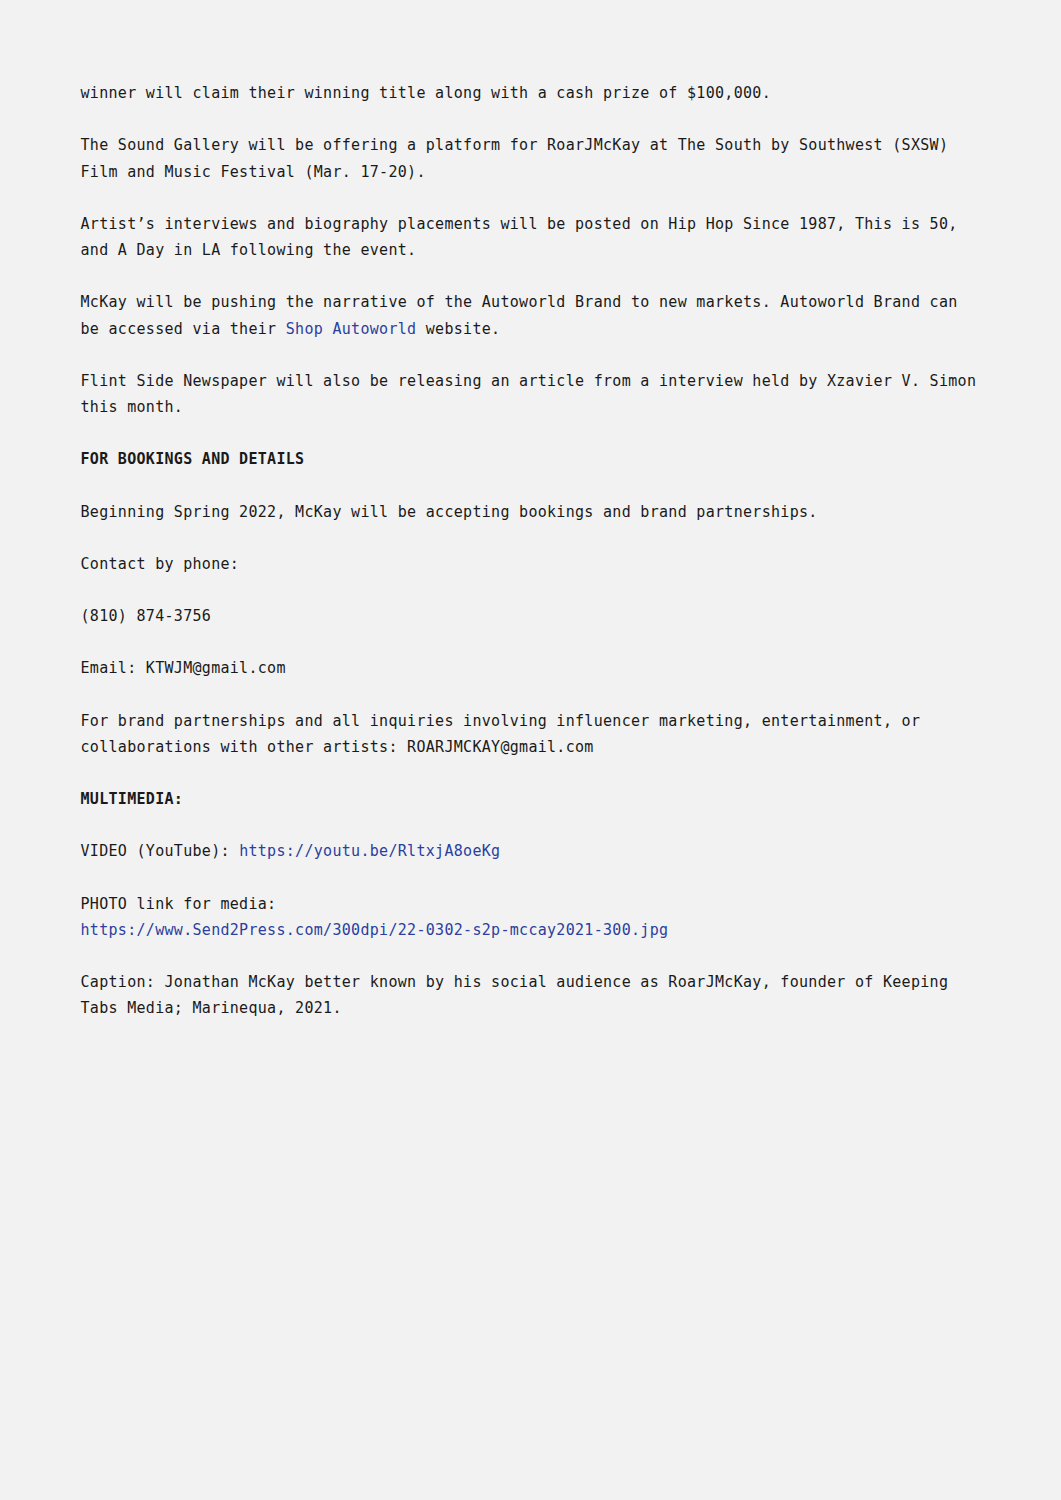winner will claim their winning title along with a cash prize of $100,000.
The Sound Gallery will be offering a platform for RoarJMcKay at The South by Southwest (SXSW) Film and Music Festival (Mar. 17-20).
Artist’s interviews and biography placements will be posted on Hip Hop Since 1987, This is 50, and A Day in LA following the event.
McKay will be pushing the narrative of the Autoworld Brand to new markets. Autoworld Brand can be accessed via their Shop Autoworld website.
Flint Side Newspaper will also be releasing an article from a interview held by Xzavier V. Simon this month.
FOR BOOKINGS AND DETAILS
Beginning Spring 2022, McKay will be accepting bookings and brand partnerships.
Contact by phone:
(810) 874-3756
Email: KTWJM@gmail.com
For brand partnerships and all inquiries involving influencer marketing, entertainment, or collaborations with other artists: ROARJMCKAY@gmail.com
MULTIMEDIA:
VIDEO (YouTube): https://youtu.be/RltxjA8oeKg
PHOTO link for media:
https://www.Send2Press.com/300dpi/22-0302-s2p-mccay2021-300.jpg
Caption: Jonathan McKay better known by his social audience as RoarJMcKay, founder of Keeping Tabs Media; Marinequa, 2021.